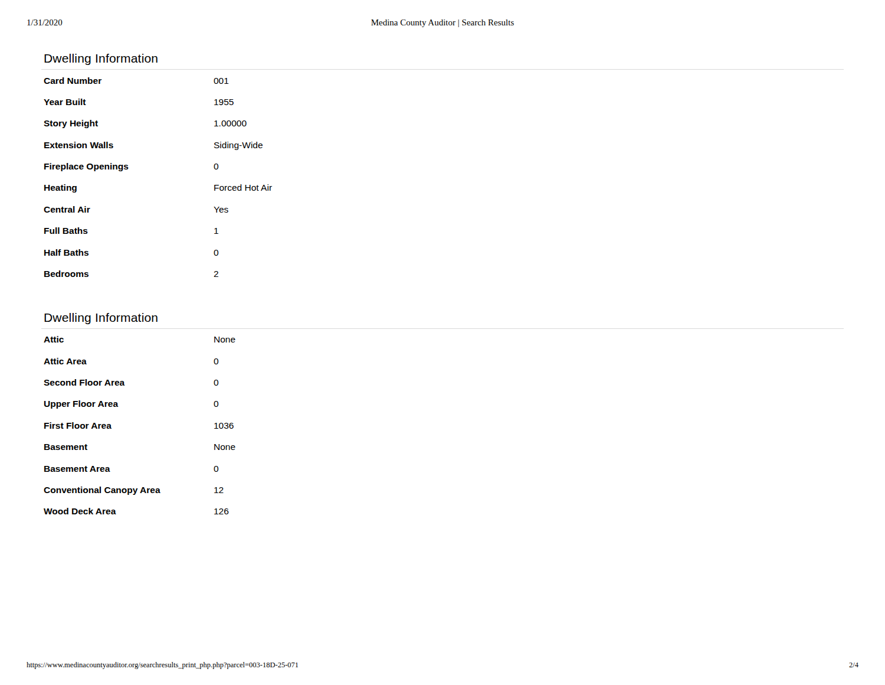1/31/2020
Medina County Auditor | Search Results
Dwelling Information
| Card Number | 001 |
| Year Built | 1955 |
| Story Height | 1.00000 |
| Extension Walls | Siding-Wide |
| Fireplace Openings | 0 |
| Heating | Forced Hot Air |
| Central Air | Yes |
| Full Baths | 1 |
| Half Baths | 0 |
| Bedrooms | 2 |
Dwelling Information
| Attic | None |
| Attic Area | 0 |
| Second Floor Area | 0 |
| Upper Floor Area | 0 |
| First Floor Area | 1036 |
| Basement | None |
| Basement Area | 0 |
| Conventional Canopy Area | 12 |
| Wood Deck Area | 126 |
https://www.medinacountyauditor.org/searchresults_print_php.php?parcel=003-18D-25-071
2/4